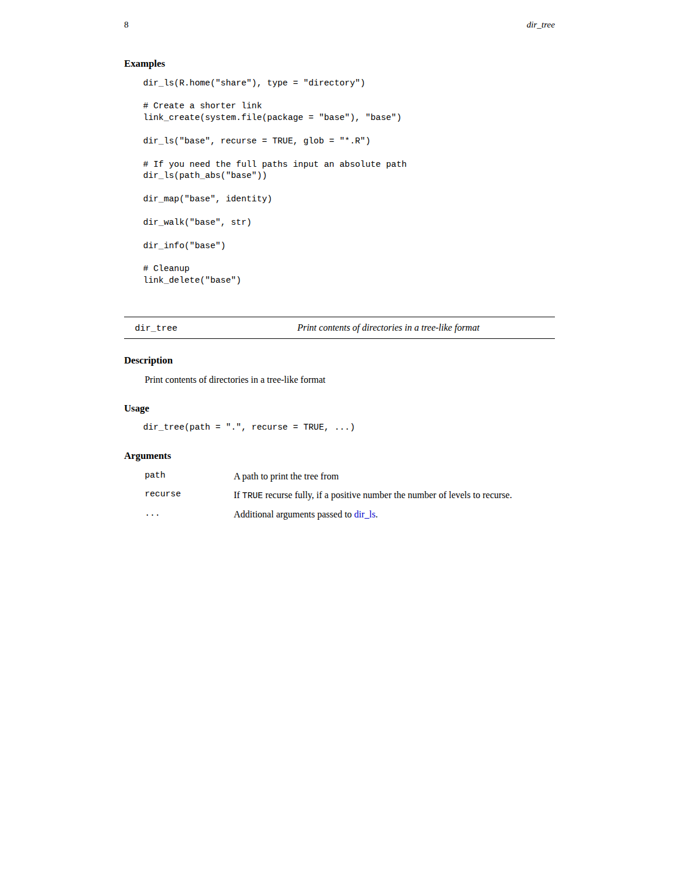8 dir_tree
Examples
dir_ls(R.home("share"), type = "directory")

# Create a shorter link
link_create(system.file(package = "base"), "base")

dir_ls("base", recurse = TRUE, glob = "*.R")

# If you need the full paths input an absolute path
dir_ls(path_abs("base"))

dir_map("base", identity)

dir_walk("base", str)

dir_info("base")

# Cleanup
link_delete("base")
dir_tree Print contents of directories in a tree-like format
Description
Print contents of directories in a tree-like format
Usage
dir_tree(path = ".", recurse = TRUE, ...)
Arguments
path
A path to print the tree from
recurse
If TRUE recurse fully, if a positive number the number of levels to recurse.
...
Additional arguments passed to dir_ls.